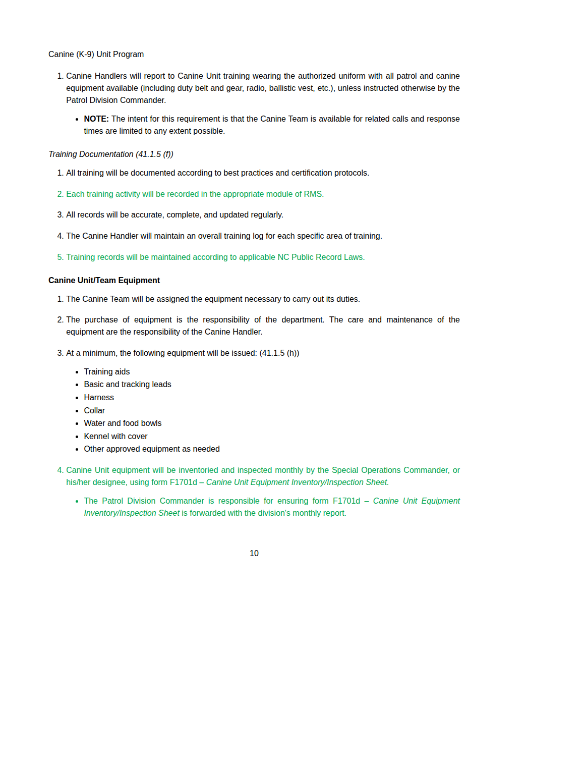Canine (K-9) Unit Program
Canine Handlers will report to Canine Unit training wearing the authorized uniform with all patrol and canine equipment available (including duty belt and gear, radio, ballistic vest, etc.), unless instructed otherwise by the Patrol Division Commander.
NOTE: The intent for this requirement is that the Canine Team is available for related calls and response times are limited to any extent possible.
Training Documentation (41.1.5 (f))
All training will be documented according to best practices and certification protocols.
Each training activity will be recorded in the appropriate module of RMS.
All records will be accurate, complete, and updated regularly.
The Canine Handler will maintain an overall training log for each specific area of training.
Training records will be maintained according to applicable NC Public Record Laws.
Canine Unit/Team Equipment
The Canine Team will be assigned the equipment necessary to carry out its duties.
The purchase of equipment is the responsibility of the department. The care and maintenance of the equipment are the responsibility of the Canine Handler.
At a minimum, the following equipment will be issued: (41.1.5 (h))
Training aids
Basic and tracking leads
Harness
Collar
Water and food bowls
Kennel with cover
Other approved equipment as needed
Canine Unit equipment will be inventoried and inspected monthly by the Special Operations Commander, or his/her designee, using form F1701d – Canine Unit Equipment Inventory/Inspection Sheet.
The Patrol Division Commander is responsible for ensuring form F1701d – Canine Unit Equipment Inventory/Inspection Sheet is forwarded with the division's monthly report.
10